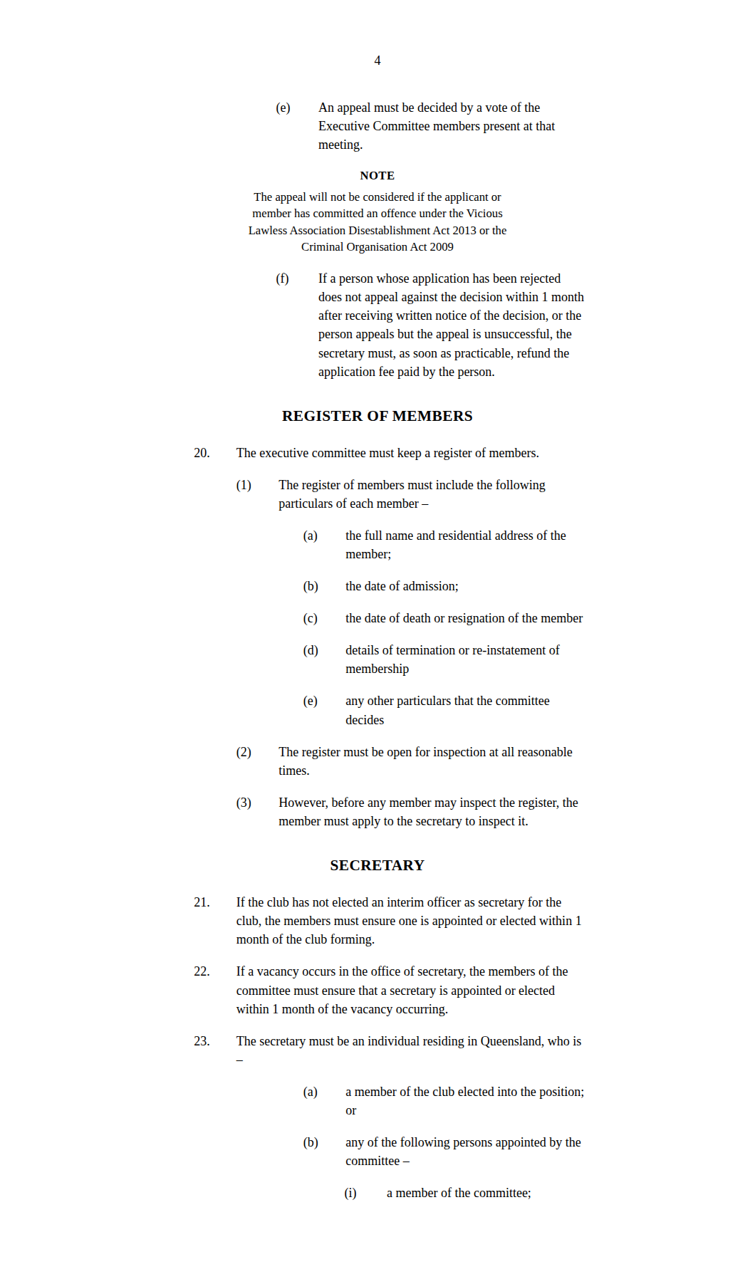4
(e) An appeal must be decided by a vote of the Executive Committee members present at that meeting.
NOTE
The appeal will not be considered if the applicant or member has committed an offence under the Vicious Lawless Association Disestablishment Act 2013 or the Criminal Organisation Act 2009
(f) If a person whose application has been rejected does not appeal against the decision within 1 month after receiving written notice of the decision, or the person appeals but the appeal is unsuccessful, the secretary must, as soon as practicable, refund the application fee paid by the person.
REGISTER OF MEMBERS
20. The executive committee must keep a register of members.
(1) The register of members must include the following particulars of each member –
(a) the full name and residential address of the member;
(b) the date of admission;
(c) the date of death or resignation of the member
(d) details of termination or re-instatement of membership
(e) any other particulars that the committee decides
(2) The register must be open for inspection at all reasonable times.
(3) However, before any member may inspect the register, the member must apply to the secretary to inspect it.
SECRETARY
21. If the club has not elected an interim officer as secretary for the club, the members must ensure one is appointed or elected within 1 month of the club forming.
22. If a vacancy occurs in the office of secretary, the members of the committee must ensure that a secretary is appointed or elected within 1 month of the vacancy occurring.
23. The secretary must be an individual residing in Queensland, who is –
(a) a member of the club elected into the position; or
(b) any of the following persons appointed by the committee –
(i) a member of the committee;